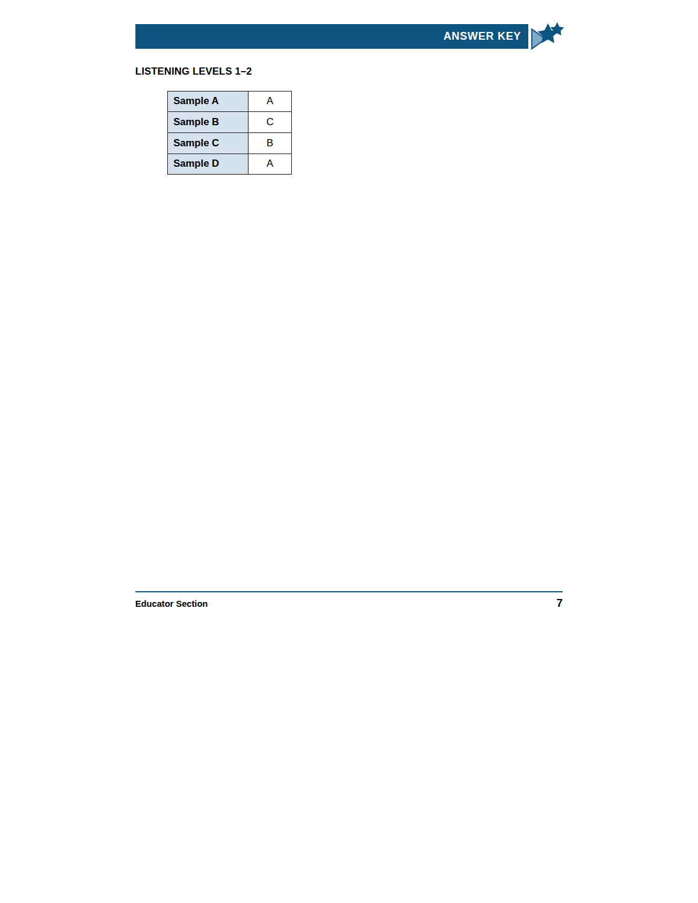ANSWER KEY
LISTENING LEVELS 1–2
| Sample A | A |
| Sample B | C |
| Sample C | B |
| Sample D | A |
Educator Section
7